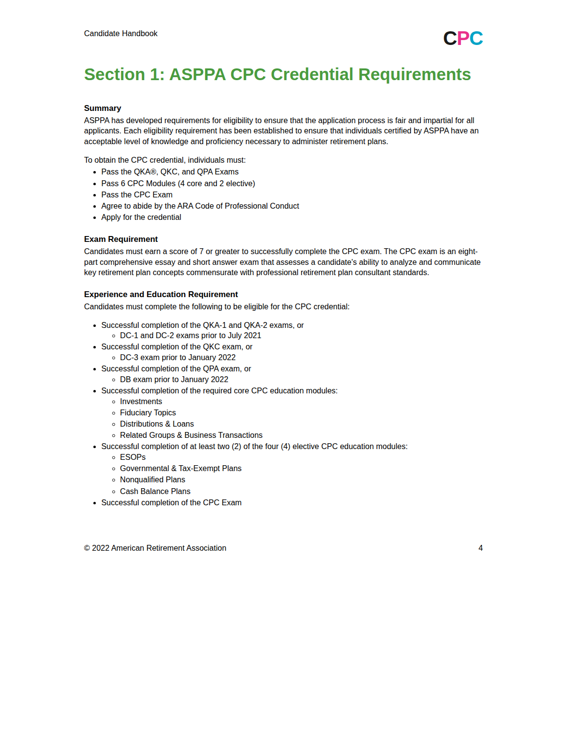Candidate Handbook
CPC
Section 1: ASPPA CPC Credential Requirements
Summary
ASPPA has developed requirements for eligibility to ensure that the application process is fair and impartial for all applicants. Each eligibility requirement has been established to ensure that individuals certified by ASPPA have an acceptable level of knowledge and proficiency necessary to administer retirement plans.
To obtain the CPC credential, individuals must:
Pass the QKA®, QKC, and QPA Exams
Pass 6 CPC Modules (4 core and 2 elective)
Pass the CPC Exam
Agree to abide by the ARA Code of Professional Conduct
Apply for the credential
Exam Requirement
Candidates must earn a score of 7 or greater to successfully complete the CPC exam. The CPC exam is an eight-part comprehensive essay and short answer exam that assesses a candidate's ability to analyze and communicate key retirement plan concepts commensurate with professional retirement plan consultant standards.
Experience and Education Requirement
Candidates must complete the following to be eligible for the CPC credential:
Successful completion of the QKA-1 and QKA-2 exams, or
DC-1 and DC-2 exams prior to July 2021
Successful completion of the QKC exam, or
DC-3 exam prior to January 2022
Successful completion of the QPA exam, or
DB exam prior to January 2022
Successful completion of the required core CPC education modules:
Investments
Fiduciary Topics
Distributions & Loans
Related Groups & Business Transactions
Successful completion of at least two (2) of the four (4) elective CPC education modules:
ESOPs
Governmental & Tax-Exempt Plans
Nonqualified Plans
Cash Balance Plans
Successful completion of the CPC Exam
© 2022 American Retirement Association
4